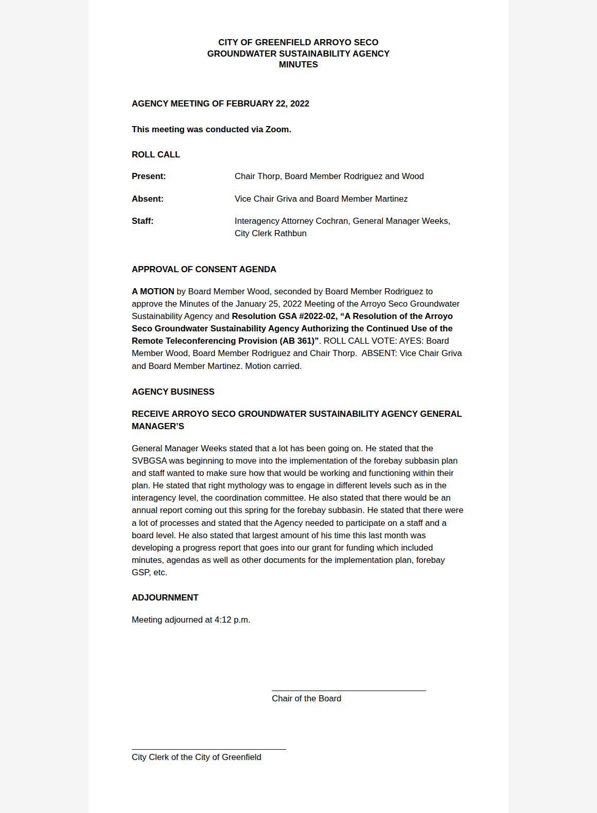CITY OF GREENFIELD ARROYO SECO
GROUNDWATER SUSTAINABILITY AGENCY
MINUTES
AGENCY MEETING OF FEBRUARY 22, 2022
This meeting was conducted via Zoom.
ROLL CALL
| Present: | Chair Thorp, Board Member Rodriguez and Wood |
| Absent: | Vice Chair Griva and Board Member Martinez |
| Staff: | Interagency Attorney Cochran, General Manager Weeks, City Clerk Rathbun |
APPROVAL OF CONSENT AGENDA
A MOTION by Board Member Wood, seconded by Board Member Rodriguez to approve the Minutes of the January 25, 2022 Meeting of the Arroyo Seco Groundwater Sustainability Agency and Resolution GSA #2022-02, “A Resolution of the Arroyo Seco Groundwater Sustainability Agency Authorizing the Continued Use of the Remote Teleconferencing Provision (AB 361)”. ROLL CALL VOTE: AYES: Board Member Wood, Board Member Rodriguez and Chair Thorp. ABSENT: Vice Chair Griva and Board Member Martinez. Motion carried.
AGENCY BUSINESS
RECEIVE ARROYO SECO GROUNDWATER SUSTAINABILITY AGENCY GENERAL MANAGER’S
General Manager Weeks stated that a lot has been going on. He stated that the SVBGSA was beginning to move into the implementation of the forebay subbasin plan and staff wanted to make sure how that would be working and functioning within their plan. He stated that right mythology was to engage in different levels such as in the interagency level, the coordination committee. He also stated that there would be an annual report coming out this spring for the forebay subbasin. He stated that there were a lot of processes and stated that the Agency needed to participate on a staff and a board level. He also stated that largest amount of his time this last month was developing a progress report that goes into our grant for funding which included minutes, agendas as well as other documents for the implementation plan, forebay GSP, etc.
ADJOURNMENT
Meeting adjourned at 4:12 p.m.
Chair of the Board
City Clerk of the City of Greenfield